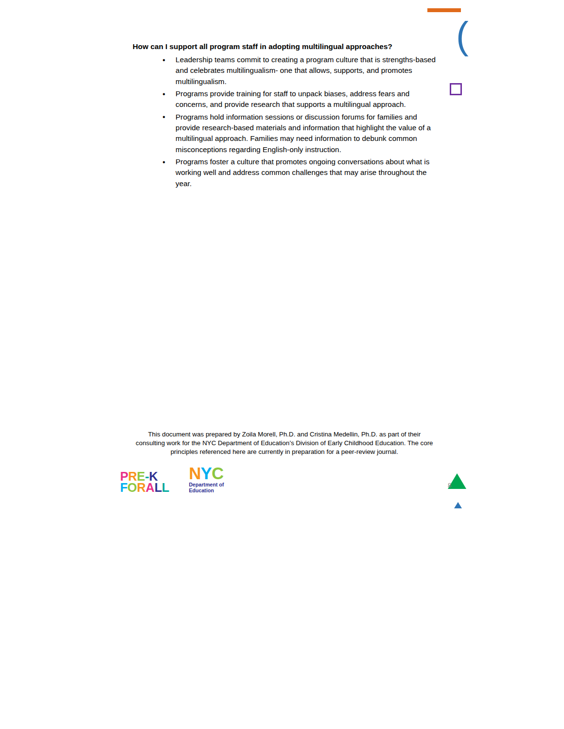(
How can I support all program staff in adopting multilingual approaches?
Leadership teams commit to creating a program culture that is strengths-based and celebrates multilingualism- one that allows, supports, and promotes multilingualism.
Programs provide training for staff to unpack biases, address fears and concerns, and provide research that supports a multilingual approach.
Programs hold information sessions or discussion forums for families and provide research-based materials and information that highlight the value of a multilingual approach. Families may need information to debunk common misconceptions regarding English-only instruction.
Programs foster a culture that promotes ongoing conversations about what is working well and address common challenges that may arise throughout the year.
This document was prepared by Zoila Morell, Ph.D. and Cristina Medellin, Ph.D. as part of their consulting work for the NYC Department of Education’s Division of Early Childhood Education. The core principles referenced here are currently in preparation for a peer-review journal.
PRE-K
FORALL
NYC
Department of
Education
8